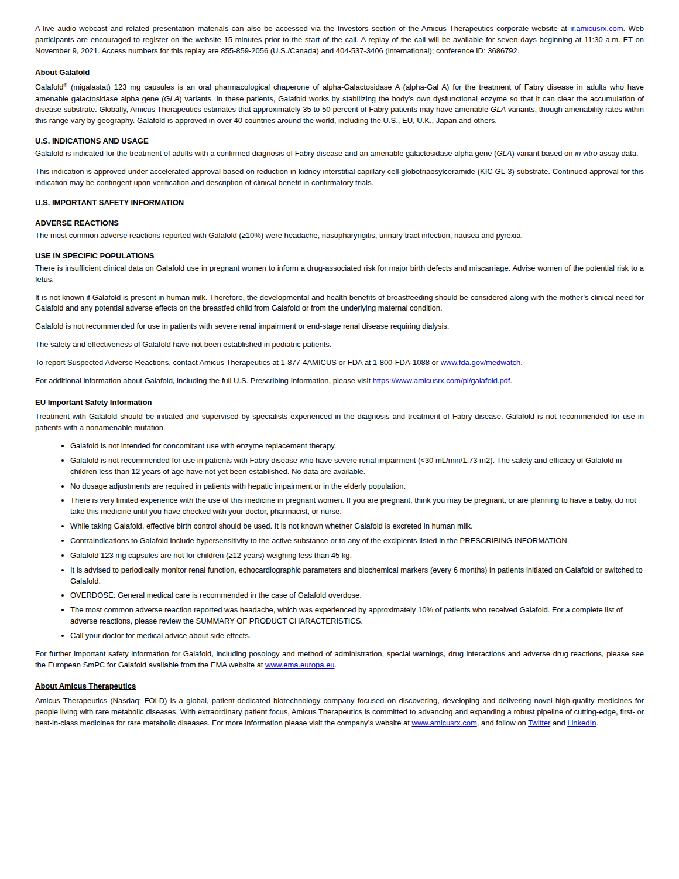A live audio webcast and related presentation materials can also be accessed via the Investors section of the Amicus Therapeutics corporate website at ir.amicusrx.com. Web participants are encouraged to register on the website 15 minutes prior to the start of the call. A replay of the call will be available for seven days beginning at 11:30 a.m. ET on November 9, 2021. Access numbers for this replay are 855-859-2056 (U.S./Canada) and 404-537-3406 (international); conference ID: 3686792.
About Galafold
Galafold® (migalastat) 123 mg capsules is an oral pharmacological chaperone of alpha-Galactosidase A (alpha-Gal A) for the treatment of Fabry disease in adults who have amenable galactosidase alpha gene (GLA) variants. In these patients, Galafold works by stabilizing the body’s own dysfunctional enzyme so that it can clear the accumulation of disease substrate. Globally, Amicus Therapeutics estimates that approximately 35 to 50 percent of Fabry patients may have amenable GLA variants, though amenability rates within this range vary by geography. Galafold is approved in over 40 countries around the world, including the U.S., EU, U.K., Japan and others.
U.S. INDICATIONS AND USAGE
Galafold is indicated for the treatment of adults with a confirmed diagnosis of Fabry disease and an amenable galactosidase alpha gene (GLA) variant based on in vitro assay data.
This indication is approved under accelerated approval based on reduction in kidney interstitial capillary cell globotriaosylceramide (KIC GL-3) substrate. Continued approval for this indication may be contingent upon verification and description of clinical benefit in confirmatory trials.
U.S. IMPORTANT SAFETY INFORMATION
ADVERSE REACTIONS
The most common adverse reactions reported with Galafold (≥10%) were headache, nasopharyngitis, urinary tract infection, nausea and pyrexia.
USE IN SPECIFIC POPULATIONS
There is insufficient clinical data on Galafold use in pregnant women to inform a drug-associated risk for major birth defects and miscarriage. Advise women of the potential risk to a fetus.
It is not known if Galafold is present in human milk. Therefore, the developmental and health benefits of breastfeeding should be considered along with the mother’s clinical need for Galafold and any potential adverse effects on the breastfed child from Galafold or from the underlying maternal condition.
Galafold is not recommended for use in patients with severe renal impairment or end-stage renal disease requiring dialysis.
The safety and effectiveness of Galafold have not been established in pediatric patients.
To report Suspected Adverse Reactions, contact Amicus Therapeutics at 1-877-4AMICUS or FDA at 1-800-FDA-1088 or www.fda.gov/medwatch.
For additional information about Galafold, including the full U.S. Prescribing Information, please visit https://www.amicusrx.com/pi/galafold.pdf.
EU Important Safety Information
Treatment with Galafold should be initiated and supervised by specialists experienced in the diagnosis and treatment of Fabry disease. Galafold is not recommended for use in patients with a nonamenable mutation.
Galafold is not intended for concomitant use with enzyme replacement therapy.
Galafold is not recommended for use in patients with Fabry disease who have severe renal impairment (<30 mL/min/1.73 m2). The safety and efficacy of Galafold in children less than 12 years of age have not yet been established. No data are available.
No dosage adjustments are required in patients with hepatic impairment or in the elderly population.
There is very limited experience with the use of this medicine in pregnant women. If you are pregnant, think you may be pregnant, or are planning to have a baby, do not take this medicine until you have checked with your doctor, pharmacist, or nurse.
While taking Galafold, effective birth control should be used. It is not known whether Galafold is excreted in human milk.
Contraindications to Galafold include hypersensitivity to the active substance or to any of the excipients listed in the PRESCRIBING INFORMATION.
Galafold 123 mg capsules are not for children (≥12 years) weighing less than 45 kg.
It is advised to periodically monitor renal function, echocardiographic parameters and biochemical markers (every 6 months) in patients initiated on Galafold or switched to Galafold.
OVERDOSE: General medical care is recommended in the case of Galafold overdose.
The most common adverse reaction reported was headache, which was experienced by approximately 10% of patients who received Galafold. For a complete list of adverse reactions, please review the SUMMARY OF PRODUCT CHARACTERISTICS.
Call your doctor for medical advice about side effects.
For further important safety information for Galafold, including posology and method of administration, special warnings, drug interactions and adverse drug reactions, please see the European SmPC for Galafold available from the EMA website at www.ema.europa.eu.
About Amicus Therapeutics
Amicus Therapeutics (Nasdaq: FOLD) is a global, patient-dedicated biotechnology company focused on discovering, developing and delivering novel high-quality medicines for people living with rare metabolic diseases. With extraordinary patient focus, Amicus Therapeutics is committed to advancing and expanding a robust pipeline of cutting-edge, first- or best-in-class medicines for rare metabolic diseases. For more information please visit the company’s website at www.amicusrx.com, and follow on Twitter and LinkedIn.